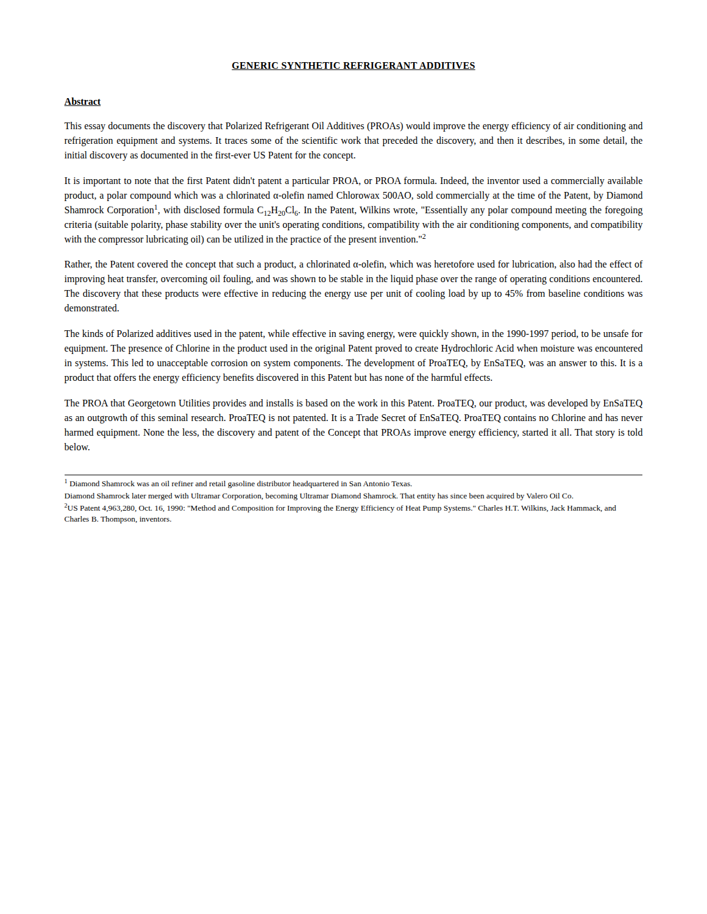GENERIC SYNTHETIC REFRIGERANT ADDITIVES
Abstract
This essay documents the discovery that Polarized Refrigerant Oil Additives (PROAs) would improve the energy efficiency of air conditioning and refrigeration equipment and systems. It traces some of the scientific work that preceded the discovery, and then it describes, in some detail, the initial discovery as documented in the first-ever US Patent for the concept.
It is important to note that the first Patent didn't patent a particular PROA, or PROA formula. Indeed, the inventor used a commercially available product, a polar compound which was a chlorinated α-olefin named Chlorowax 500AO, sold commercially at the time of the Patent, by Diamond Shamrock Corporation1, with disclosed formula C12H20Cl6. In the Patent, Wilkins wrote, "Essentially any polar compound meeting the foregoing criteria (suitable polarity, phase stability over the unit's operating conditions, compatibility with the air conditioning components, and compatibility with the compressor lubricating oil) can be utilized in the practice of the present invention."2
Rather, the Patent covered the concept that such a product, a chlorinated α-olefin, which was heretofore used for lubrication, also had the effect of improving heat transfer, overcoming oil fouling, and was shown to be stable in the liquid phase over the range of operating conditions encountered. The discovery that these products were effective in reducing the energy use per unit of cooling load by up to 45% from baseline conditions was demonstrated.
The kinds of Polarized additives used in the patent, while effective in saving energy, were quickly shown, in the 1990-1997 period, to be unsafe for equipment. The presence of Chlorine in the product used in the original Patent proved to create Hydrochloric Acid when moisture was encountered in systems. This led to unacceptable corrosion on system components. The development of ProaTEQ, by EnSaTEQ, was an answer to this. It is a product that offers the energy efficiency benefits discovered in this Patent but has none of the harmful effects.
The PROA that Georgetown Utilities provides and installs is based on the work in this Patent. ProaTEQ, our product, was developed by EnSaTEQ as an outgrowth of this seminal research. ProaTEQ is not patented. It is a Trade Secret of EnSaTEQ. ProaTEQ contains no Chlorine and has never harmed equipment. None the less, the discovery and patent of the Concept that PROAs improve energy efficiency, started it all. That story is told below.
1 Diamond Shamrock was an oil refiner and retail gasoline distributor headquartered in San Antonio Texas.
Diamond Shamrock later merged with Ultramar Corporation, becoming Ultramar Diamond Shamrock. That entity has since been acquired by Valero Oil Co.
2US Patent 4,963,280, Oct. 16, 1990: "Method and Composition for Improving the Energy Efficiency of Heat Pump Systems." Charles H.T. Wilkins, Jack Hammack, and Charles B. Thompson, inventors.